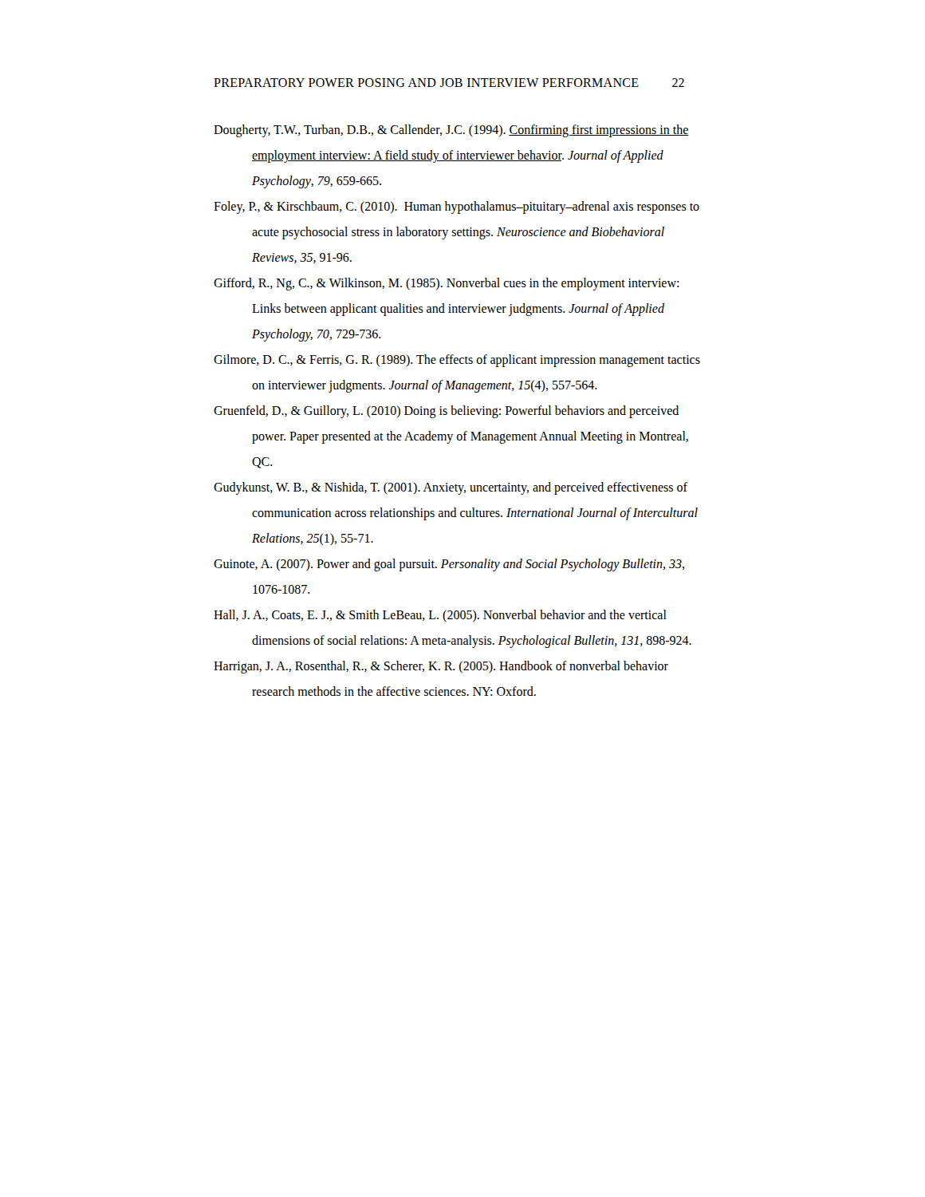PREPARATORY POWER POSING AND JOB INTERVIEW PERFORMANCE 22
Dougherty, T.W., Turban, D.B., & Callender, J.C. (1994). Confirming first impressions in the employment interview: A field study of interviewer behavior. Journal of Applied Psychology, 79, 659-665.
Foley, P., & Kirschbaum, C. (2010). Human hypothalamus–pituitary–adrenal axis responses to acute psychosocial stress in laboratory settings. Neuroscience and Biobehavioral Reviews, 35, 91-96.
Gifford, R., Ng, C., & Wilkinson, M. (1985). Nonverbal cues in the employment interview: Links between applicant qualities and interviewer judgments. Journal of Applied Psychology, 70, 729-736.
Gilmore, D. C., & Ferris, G. R. (1989). The effects of applicant impression management tactics on interviewer judgments. Journal of Management, 15(4), 557-564.
Gruenfeld, D., & Guillory, L. (2010) Doing is believing: Powerful behaviors and perceived power. Paper presented at the Academy of Management Annual Meeting in Montreal, QC.
Gudykunst, W. B., & Nishida, T. (2001). Anxiety, uncertainty, and perceived effectiveness of communication across relationships and cultures. International Journal of Intercultural Relations, 25(1), 55-71.
Guinote, A. (2007). Power and goal pursuit. Personality and Social Psychology Bulletin, 33, 1076-1087.
Hall, J. A., Coats, E. J., & Smith LeBeau, L. (2005). Nonverbal behavior and the vertical dimensions of social relations: A meta-analysis. Psychological Bulletin, 131, 898-924.
Harrigan, J. A., Rosenthal, R., & Scherer, K. R. (2005). Handbook of nonverbal behavior research methods in the affective sciences. NY: Oxford.